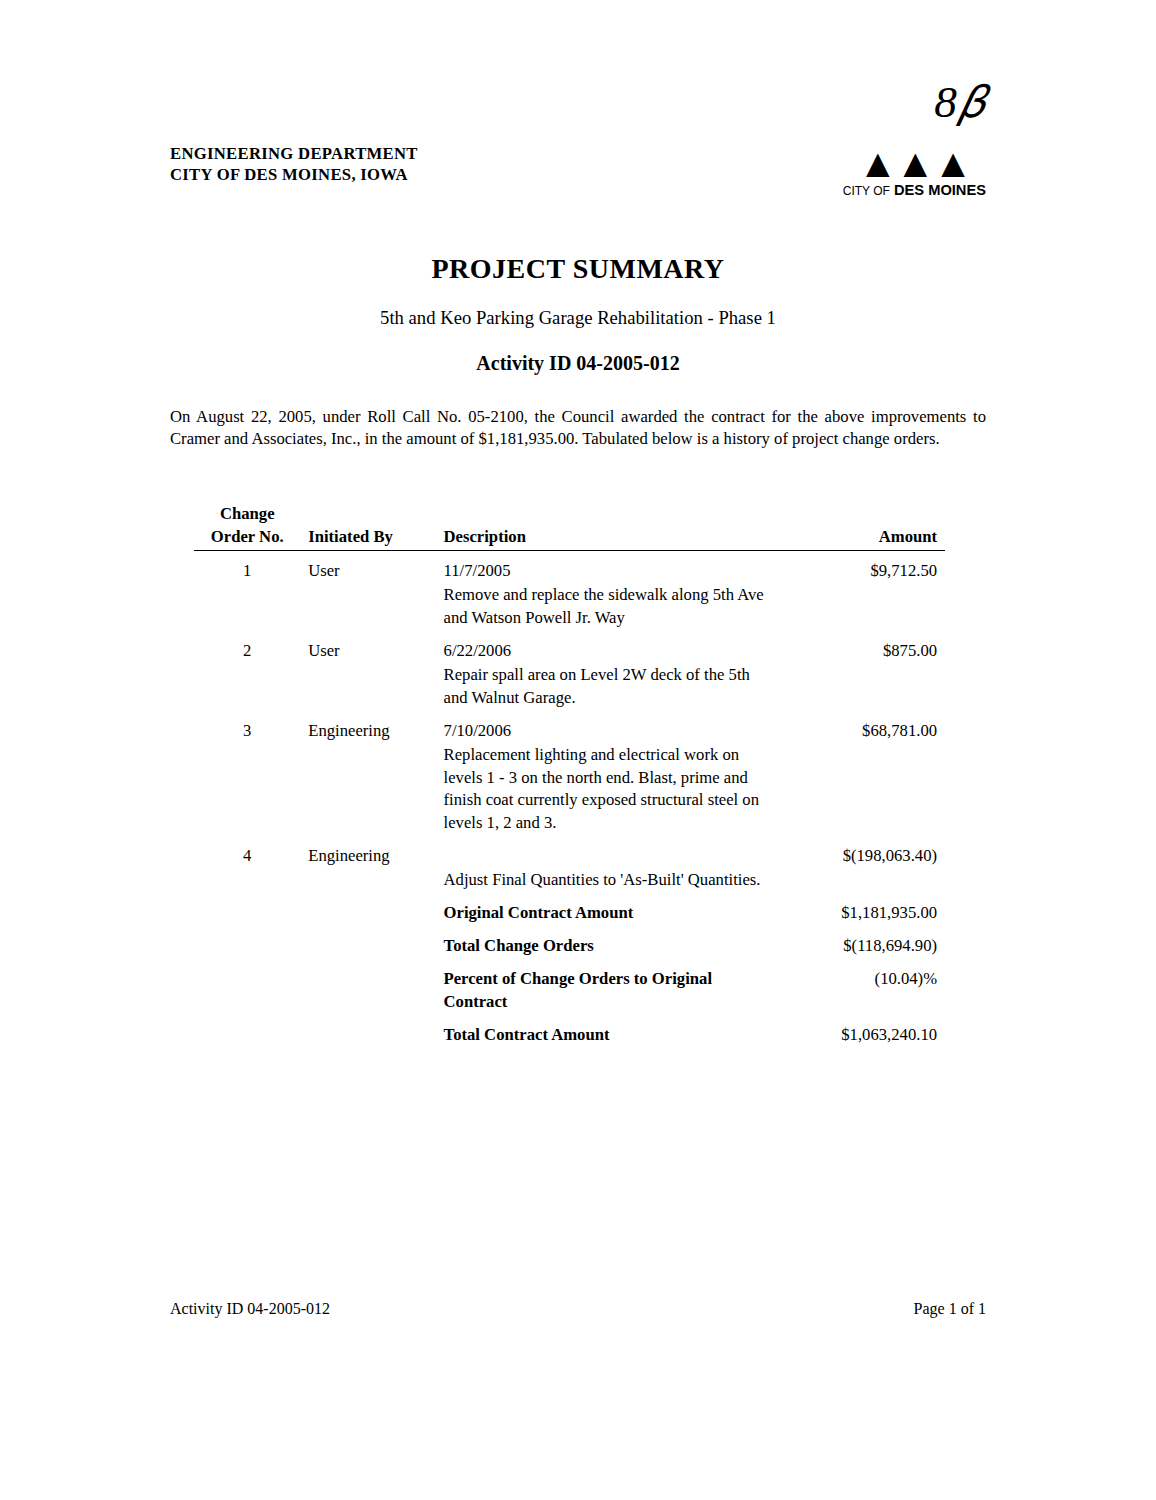8𝛽
ENGINEERING DEPARTMENT
CITY OF DES MOINES, IOWA
▲▲▲
CITY OF DES MOINES
PROJECT SUMMARY
5th and Keo Parking Garage Rehabilitation - Phase 1
Activity ID 04-2005-012
On August 22, 2005, under Roll Call No. 05-2100, the Council awarded the contract for the above improvements to Cramer and Associates, Inc., in the amount of $1,181,935.00. Tabulated below is a history of project change orders.
| Change Order No. | Initiated By | Description | Amount |
| --- | --- | --- | --- |
| 1 | User | 11/7/2005 Remove and replace the sidewalk along 5th Ave and Watson Powell Jr. Way | $9,712.50 |
| 2 | User | 6/22/2006 Repair spall area on Level 2W deck of the 5th and Walnut Garage. | $875.00 |
| 3 | Engineering | 7/10/2006 Replacement lighting and electrical work on levels 1 - 3 on the north end. Blast, prime and finish coat currently exposed structural steel on levels 1, 2 and 3. | $68,781.00 |
| 4 | Engineering | Adjust Final Quantities to 'As-Built' Quantities. | $(198,063.40) |
| | | Original Contract Amount | $1,181,935.00 |
| | | Total Change Orders | $(118,694.90) |
| | | Percent of Change Orders to Original Contract | (10.04)% |
| | | Total Contract Amount | $1,063,240.10 |
Activity ID 04-2005-012
Page 1 of 1